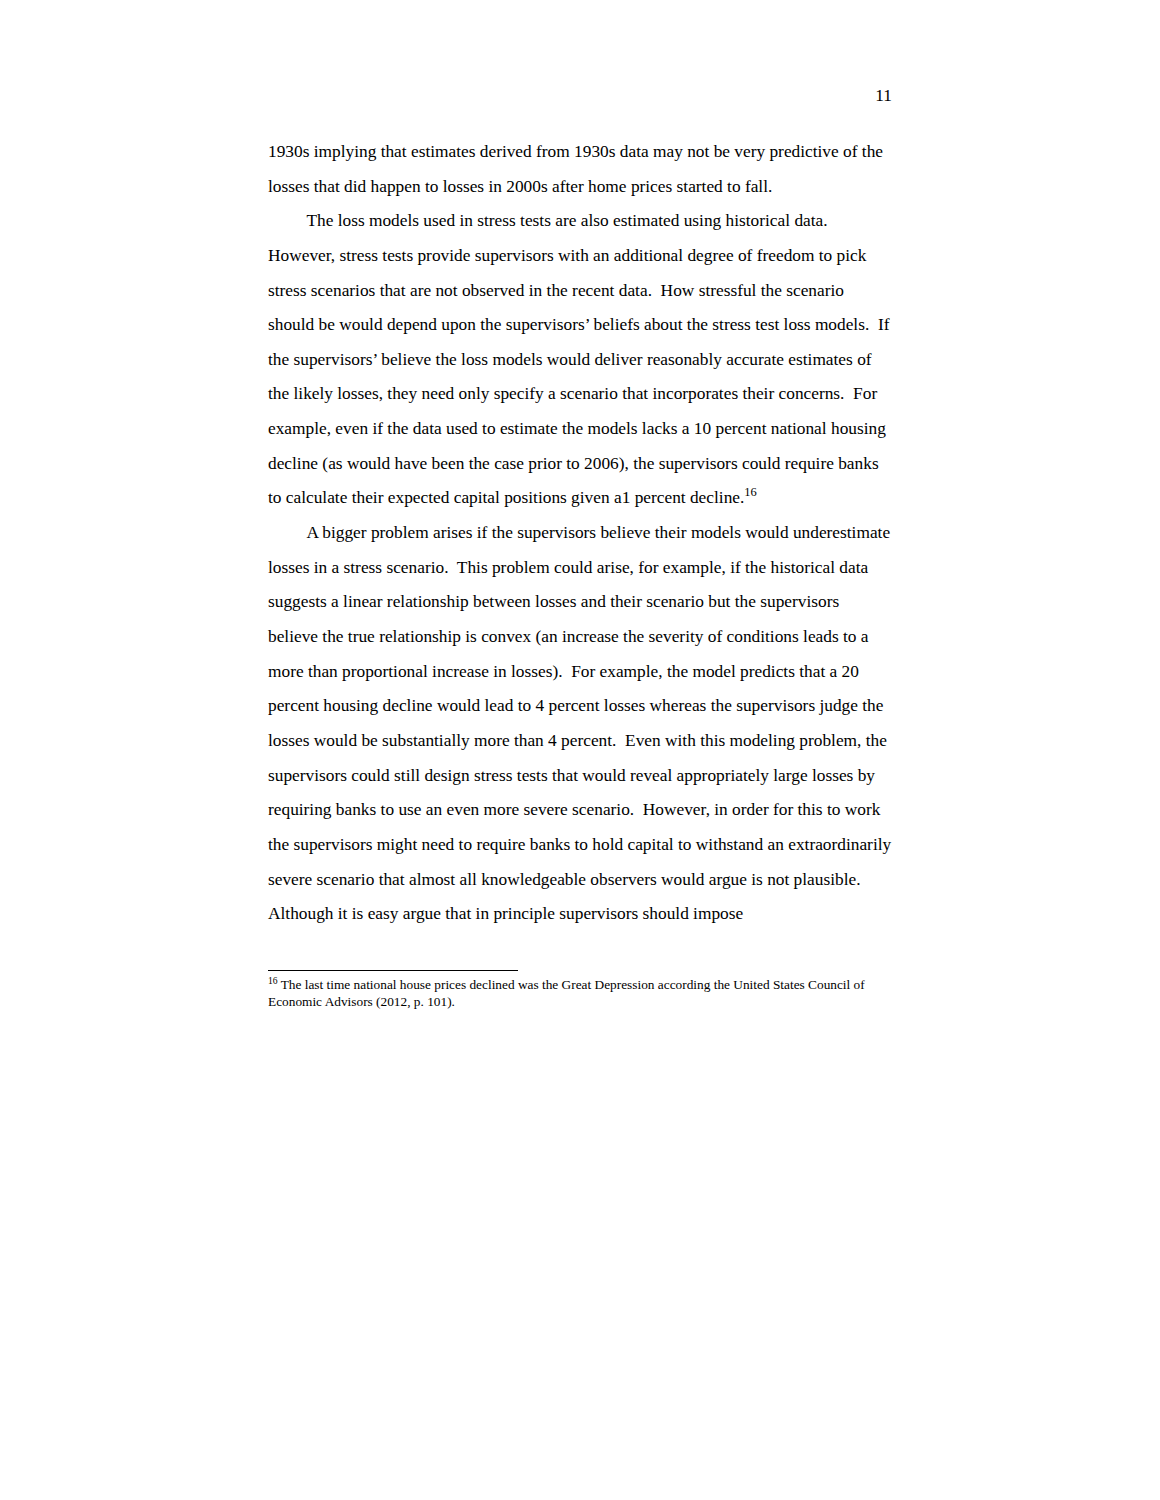11
1930s implying that estimates derived from 1930s data may not be very predictive of the losses that did happen to losses in 2000s after home prices started to fall.
The loss models used in stress tests are also estimated using historical data. However, stress tests provide supervisors with an additional degree of freedom to pick stress scenarios that are not observed in the recent data. How stressful the scenario should be would depend upon the supervisors’ beliefs about the stress test loss models. If the supervisors’ believe the loss models would deliver reasonably accurate estimates of the likely losses, they need only specify a scenario that incorporates their concerns. For example, even if the data used to estimate the models lacks a 10 percent national housing decline (as would have been the case prior to 2006), the supervisors could require banks to calculate their expected capital positions given a1 percent decline.16
A bigger problem arises if the supervisors believe their models would underestimate losses in a stress scenario. This problem could arise, for example, if the historical data suggests a linear relationship between losses and their scenario but the supervisors believe the true relationship is convex (an increase the severity of conditions leads to a more than proportional increase in losses). For example, the model predicts that a 20 percent housing decline would lead to 4 percent losses whereas the supervisors judge the losses would be substantially more than 4 percent. Even with this modeling problem, the supervisors could still design stress tests that would reveal appropriately large losses by requiring banks to use an even more severe scenario. However, in order for this to work the supervisors might need to require banks to hold capital to withstand an extraordinarily severe scenario that almost all knowledgeable observers would argue is not plausible. Although it is easy argue that in principle supervisors should impose
16 The last time national house prices declined was the Great Depression according the United States Council of Economic Advisors (2012, p. 101).